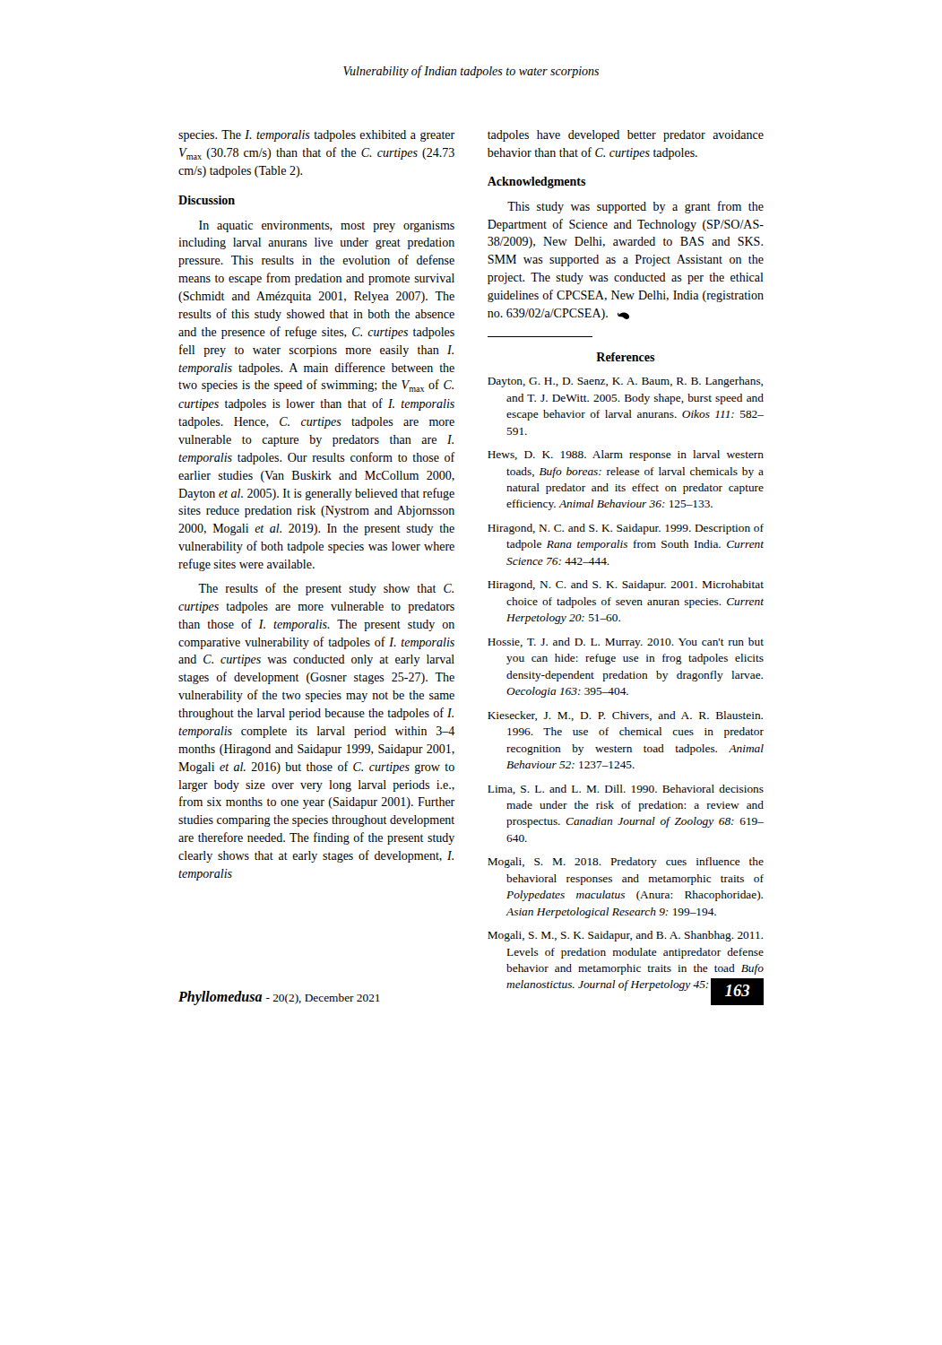Vulnerability of Indian tadpoles to water scorpions
species. The I. temporalis tadpoles exhibited a greater Vmax (30.78 cm/s) than that of the C. curtipes (24.73 cm/s) tadpoles (Table 2).
Discussion
In aquatic environments, most prey organisms including larval anurans live under great predation pressure. This results in the evolution of defense means to escape from predation and promote survival (Schmidt and Amézquita 2001, Relyea 2007). The results of this study showed that in both the absence and the presence of refuge sites, C. curtipes tadpoles fell prey to water scorpions more easily than I. temporalis tadpoles. A main difference between the two species is the speed of swimming; the Vmax of C. curtipes tadpoles is lower than that of I. temporalis tadpoles. Hence, C. curtipes tadpoles are more vulnerable to capture by predators than are I. temporalis tadpoles. Our results conform to those of earlier studies (Van Buskirk and McCollum 2000, Dayton et al. 2005). It is generally believed that refuge sites reduce predation risk (Nystrom and Abjornsson 2000, Mogali et al. 2019). In the present study the vulnerability of both tadpole species was lower where refuge sites were available.
The results of the present study show that C. curtipes tadpoles are more vulnerable to predators than those of I. temporalis. The present study on comparative vulnerability of tadpoles of I. temporalis and C. curtipes was conducted only at early larval stages of development (Gosner stages 25-27). The vulnerability of the two species may not be the same throughout the larval period because the tadpoles of I. temporalis complete its larval period within 3–4 months (Hiragond and Saidapur 1999, Saidapur 2001, Mogali et al. 2016) but those of C. curtipes grow to larger body size over very long larval periods i.e., from six months to one year (Saidapur 2001). Further studies comparing the species throughout development are therefore needed. The finding of the present study clearly shows that at early stages of development, I. temporalis
tadpoles have developed better predator avoidance behavior than that of C. curtipes tadpoles.
Acknowledgments
This study was supported by a grant from the Department of Science and Technology (SP/SO/AS-38/2009), New Delhi, awarded to BAS and SKS. SMM was supported as a Project Assistant on the project. The study was conducted as per the ethical guidelines of CPCSEA, New Delhi, India (registration no. 639/02/a/CPCSEA).
References
Dayton, G. H., D. Saenz, K. A. Baum, R. B. Langerhans, and T. J. DeWitt. 2005. Body shape, burst speed and escape behavior of larval anurans. Oikos 111: 582–591.
Hews, D. K. 1988. Alarm response in larval western toads, Bufo boreas: release of larval chemicals by a natural predator and its effect on predator capture efficiency. Animal Behaviour 36: 125–133.
Hiragond, N. C. and S. K. Saidapur. 1999. Description of tadpole Rana temporalis from South India. Current Science 76: 442–444.
Hiragond, N. C. and S. K. Saidapur. 2001. Microhabitat choice of tadpoles of seven anuran species. Current Herpetology 20: 51–60.
Hossie, T. J. and D. L. Murray. 2010. You can't run but you can hide: refuge use in frog tadpoles elicits density-dependent predation by dragonfly larvae. Oecologia 163: 395–404.
Kiesecker, J. M., D. P. Chivers, and A. R. Blaustein. 1996. The use of chemical cues in predator recognition by western toad tadpoles. Animal Behaviour 52: 1237–1245.
Lima, S. L. and L. M. Dill. 1990. Behavioral decisions made under the risk of predation: a review and prospectus. Canadian Journal of Zoology 68: 619–640.
Mogali, S. M. 2018. Predatory cues influence the behavioral responses and metamorphic traits of Polypedates maculatus (Anura: Rhacophoridae). Asian Herpetological Research 9: 199–194.
Mogali, S. M., S. K. Saidapur, and B. A. Shanbhag. 2011. Levels of predation modulate antipredator defense behavior and metamorphic traits in the toad Bufo melanostictus. Journal of Herpetology 45: 428–431.
Phyllomedusa - 20(2), December 2021
163